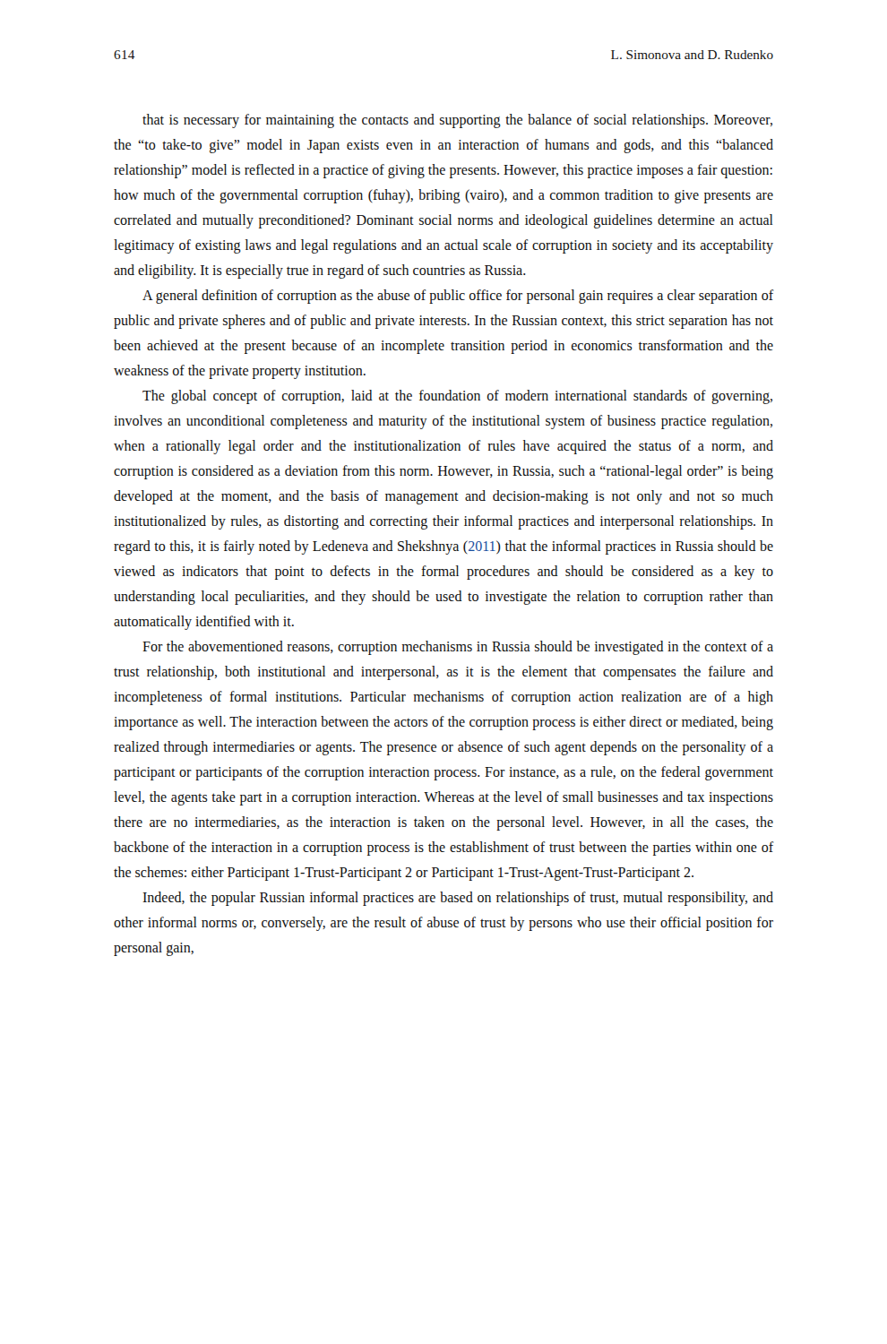614 L. Simonova and D. Rudenko
that is necessary for maintaining the contacts and supporting the balance of social relationships. Moreover, the “to take-to give” model in Japan exists even in an interaction of humans and gods, and this “balanced relationship” model is reflected in a practice of giving the presents. However, this practice imposes a fair question: how much of the governmental corruption (fuhay), bribing (vairo), and a common tradition to give presents are correlated and mutually preconditioned? Dominant social norms and ideological guidelines determine an actual legitimacy of existing laws and legal regulations and an actual scale of corruption in society and its acceptability and eligibility. It is especially true in regard of such countries as Russia.
A general definition of corruption as the abuse of public office for personal gain requires a clear separation of public and private spheres and of public and private interests. In the Russian context, this strict separation has not been achieved at the present because of an incomplete transition period in economics transformation and the weakness of the private property institution.
The global concept of corruption, laid at the foundation of modern international standards of governing, involves an unconditional completeness and maturity of the institutional system of business practice regulation, when a rationally legal order and the institutionalization of rules have acquired the status of a norm, and corruption is considered as a deviation from this norm. However, in Russia, such a “rational-legal order” is being developed at the moment, and the basis of management and decision-making is not only and not so much institutionalized by rules, as distorting and correcting their informal practices and interpersonal relationships. In regard to this, it is fairly noted by Ledeneva and Shekshnya (2011) that the informal practices in Russia should be viewed as indicators that point to defects in the formal procedures and should be considered as a key to understanding local peculiarities, and they should be used to investigate the relation to corruption rather than automatically identified with it.
For the abovementioned reasons, corruption mechanisms in Russia should be investigated in the context of a trust relationship, both institutional and interpersonal, as it is the element that compensates the failure and incompleteness of formal institutions. Particular mechanisms of corruption action realization are of a high importance as well. The interaction between the actors of the corruption process is either direct or mediated, being realized through intermediaries or agents. The presence or absence of such agent depends on the personality of a participant or participants of the corruption interaction process. For instance, as a rule, on the federal government level, the agents take part in a corruption interaction. Whereas at the level of small businesses and tax inspections there are no intermediaries, as the interaction is taken on the personal level. However, in all the cases, the backbone of the interaction in a corruption process is the establishment of trust between the parties within one of the schemes: either Participant 1-Trust-Participant 2 or Participant 1-Trust-Agent-Trust-Participant 2.
Indeed, the popular Russian informal practices are based on relationships of trust, mutual responsibility, and other informal norms or, conversely, are the result of abuse of trust by persons who use their official position for personal gain,